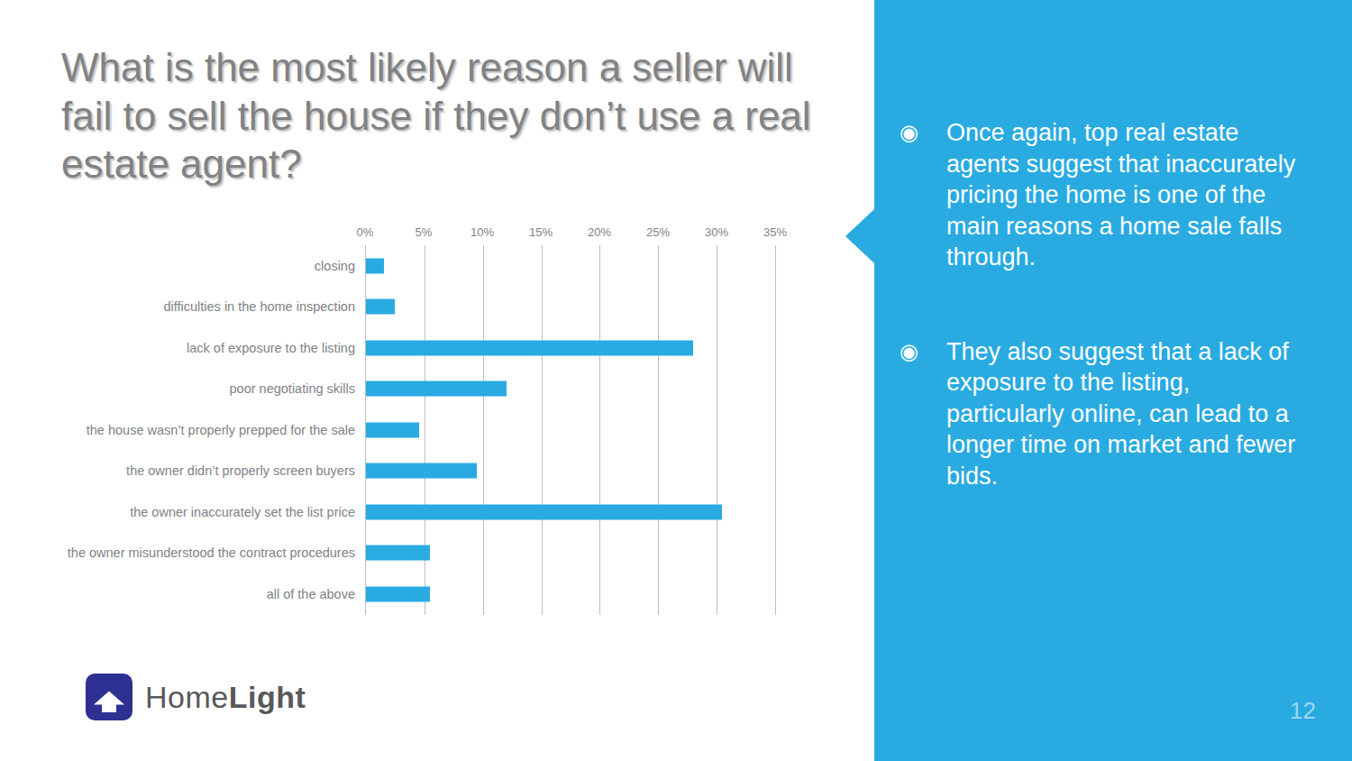What is the most likely reason a seller will fail to sell the house if they don’t use a real estate agent?
0% 5% 10% 15% 20% 25% 30% 35%
closing
difficulties in the home inspection
lack of exposure to the listing
poor negotiating skills
the house wasn’t properly prepped for the sale
the owner didn’t properly screen buyers
the owner inaccurately set the list price
the owner misunderstood the contract procedures
all of the above
HomeLight
Once again, top real estate agents suggest that inaccurately pricing the home is one of the main reasons a home sale falls through.
They also suggest that a lack of exposure to the listing, particularly online, can lead to a longer time on market and fewer bids.
12